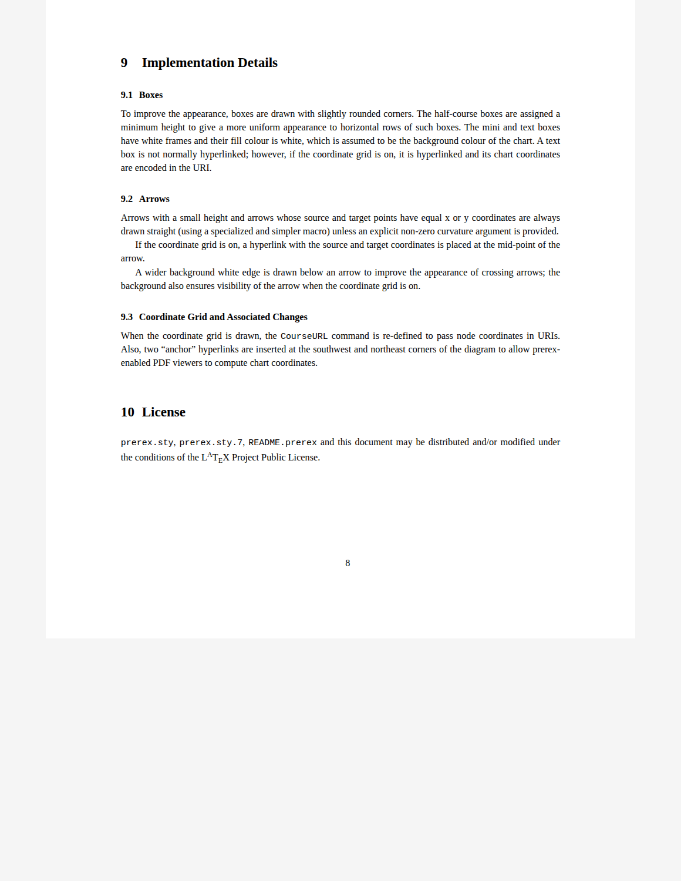9 Implementation Details
9.1 Boxes
To improve the appearance, boxes are drawn with slightly rounded corners. The half-course boxes are assigned a minimum height to give a more uniform appearance to horizontal rows of such boxes. The mini and text boxes have white frames and their fill colour is white, which is assumed to be the background colour of the chart. A text box is not normally hyperlinked; however, if the coordinate grid is on, it is hyperlinked and its chart coordinates are encoded in the URI.
9.2 Arrows
Arrows with a small height and arrows whose source and target points have equal x or y coordinates are always drawn straight (using a specialized and simpler macro) unless an explicit non-zero curvature argument is provided.
If the coordinate grid is on, a hyperlink with the source and target coordinates is placed at the mid-point of the arrow.
A wider background white edge is drawn below an arrow to improve the appearance of crossing arrows; the background also ensures visibility of the arrow when the coordinate grid is on.
9.3 Coordinate Grid and Associated Changes
When the coordinate grid is drawn, the CourseURL command is re-defined to pass node coordinates in URIs. Also, two “anchor” hyperlinks are inserted at the southwest and northeast corners of the diagram to allow prerex-enabled PDF viewers to compute chart coordinates.
10 License
prerex.sty, prerex.sty.7, README.prerex and this document may be distributed and/or modified under the conditions of the LATEX Project Public License.
8